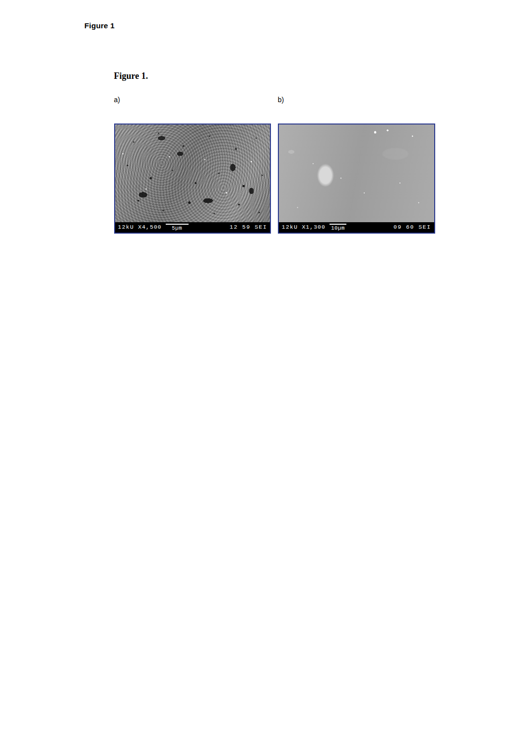Figure 1
Figure 1.
a)
12kU X4,500 5µm 12 59 SEI
b)
12kU X1,300 10µm 09 60 SEI